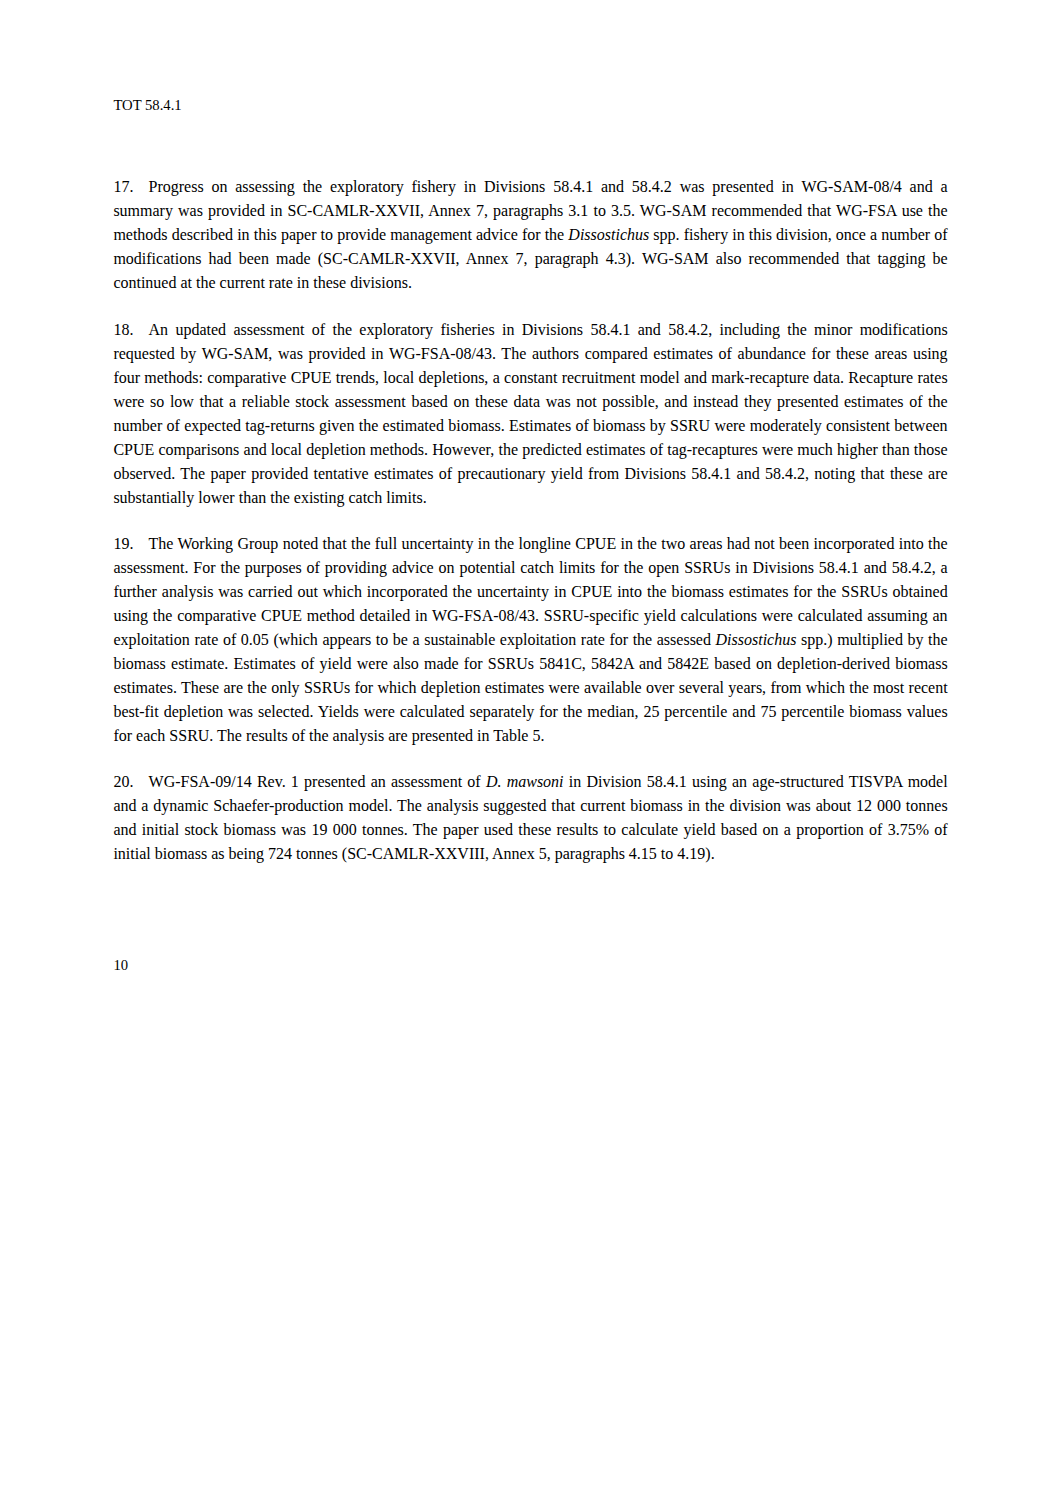TOT 58.4.1
17. Progress on assessing the exploratory fishery in Divisions 58.4.1 and 58.4.2 was presented in WG-SAM-08/4 and a summary was provided in SC-CAMLR-XXVII, Annex 7, paragraphs 3.1 to 3.5. WG-SAM recommended that WG-FSA use the methods described in this paper to provide management advice for the Dissostichus spp. fishery in this division, once a number of modifications had been made (SC-CAMLR-XXVII, Annex 7, paragraph 4.3). WG-SAM also recommended that tagging be continued at the current rate in these divisions.
18. An updated assessment of the exploratory fisheries in Divisions 58.4.1 and 58.4.2, including the minor modifications requested by WG-SAM, was provided in WG-FSA-08/43. The authors compared estimates of abundance for these areas using four methods: comparative CPUE trends, local depletions, a constant recruitment model and mark-recapture data. Recapture rates were so low that a reliable stock assessment based on these data was not possible, and instead they presented estimates of the number of expected tag-returns given the estimated biomass. Estimates of biomass by SSRU were moderately consistent between CPUE comparisons and local depletion methods. However, the predicted estimates of tag-recaptures were much higher than those observed. The paper provided tentative estimates of precautionary yield from Divisions 58.4.1 and 58.4.2, noting that these are substantially lower than the existing catch limits.
19. The Working Group noted that the full uncertainty in the longline CPUE in the two areas had not been incorporated into the assessment. For the purposes of providing advice on potential catch limits for the open SSRUs in Divisions 58.4.1 and 58.4.2, a further analysis was carried out which incorporated the uncertainty in CPUE into the biomass estimates for the SSRUs obtained using the comparative CPUE method detailed in WG-FSA-08/43. SSRU-specific yield calculations were calculated assuming an exploitation rate of 0.05 (which appears to be a sustainable exploitation rate for the assessed Dissostichus spp.) multiplied by the biomass estimate. Estimates of yield were also made for SSRUs 5841C, 5842A and 5842E based on depletion-derived biomass estimates. These are the only SSRUs for which depletion estimates were available over several years, from which the most recent best-fit depletion was selected. Yields were calculated separately for the median, 25 percentile and 75 percentile biomass values for each SSRU. The results of the analysis are presented in Table 5.
20. WG-FSA-09/14 Rev. 1 presented an assessment of D. mawsoni in Division 58.4.1 using an age-structured TISVPA model and a dynamic Schaefer-production model. The analysis suggested that current biomass in the division was about 12 000 tonnes and initial stock biomass was 19 000 tonnes. The paper used these results to calculate yield based on a proportion of 3.75% of initial biomass as being 724 tonnes (SC-CAMLR-XXVIII, Annex 5, paragraphs 4.15 to 4.19).
10